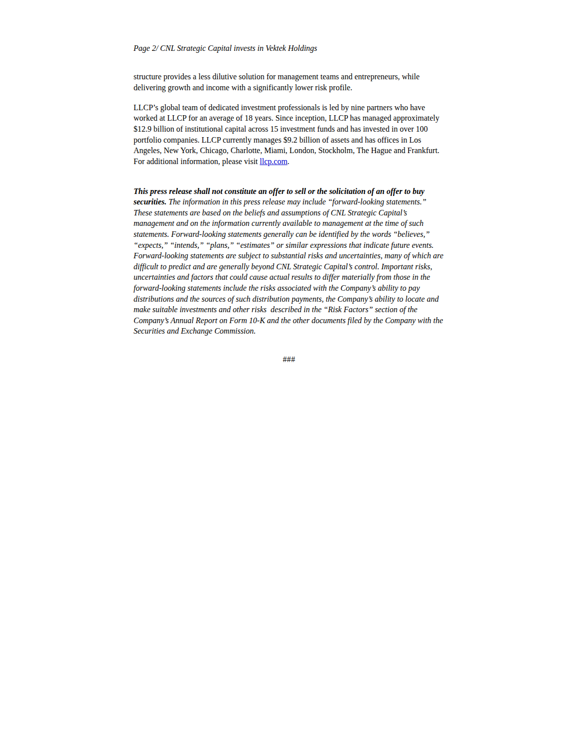Page 2/ CNL Strategic Capital invests in Vektek Holdings
structure provides a less dilutive solution for management teams and entrepreneurs, while delivering growth and income with a significantly lower risk profile.
LLCP’s global team of dedicated investment professionals is led by nine partners who have worked at LLCP for an average of 18 years. Since inception, LLCP has managed approximately $12.9 billion of institutional capital across 15 investment funds and has invested in over 100 portfolio companies. LLCP currently manages $9.2 billion of assets and has offices in Los Angeles, New York, Chicago, Charlotte, Miami, London, Stockholm, The Hague and Frankfurt. For additional information, please visit llcp.com.
This press release shall not constitute an offer to sell or the solicitation of an offer to buy securities. The information in this press release may include “forward-looking statements.” These statements are based on the beliefs and assumptions of CNL Strategic Capital’s management and on the information currently available to management at the time of such statements. Forward-looking statements generally can be identified by the words “believes,” “expects,” “intends,” “plans,” “estimates” or similar expressions that indicate future events. Forward-looking statements are subject to substantial risks and uncertainties, many of which are difficult to predict and are generally beyond CNL Strategic Capital’s control. Important risks, uncertainties and factors that could cause actual results to differ materially from those in the forward-looking statements include the risks associated with the Company’s ability to pay distributions and the sources of such distribution payments, the Company’s ability to locate and make suitable investments and other risks described in the “Risk Factors” section of the Company’s Annual Report on Form 10-K and the other documents filed by the Company with the Securities and Exchange Commission.
###